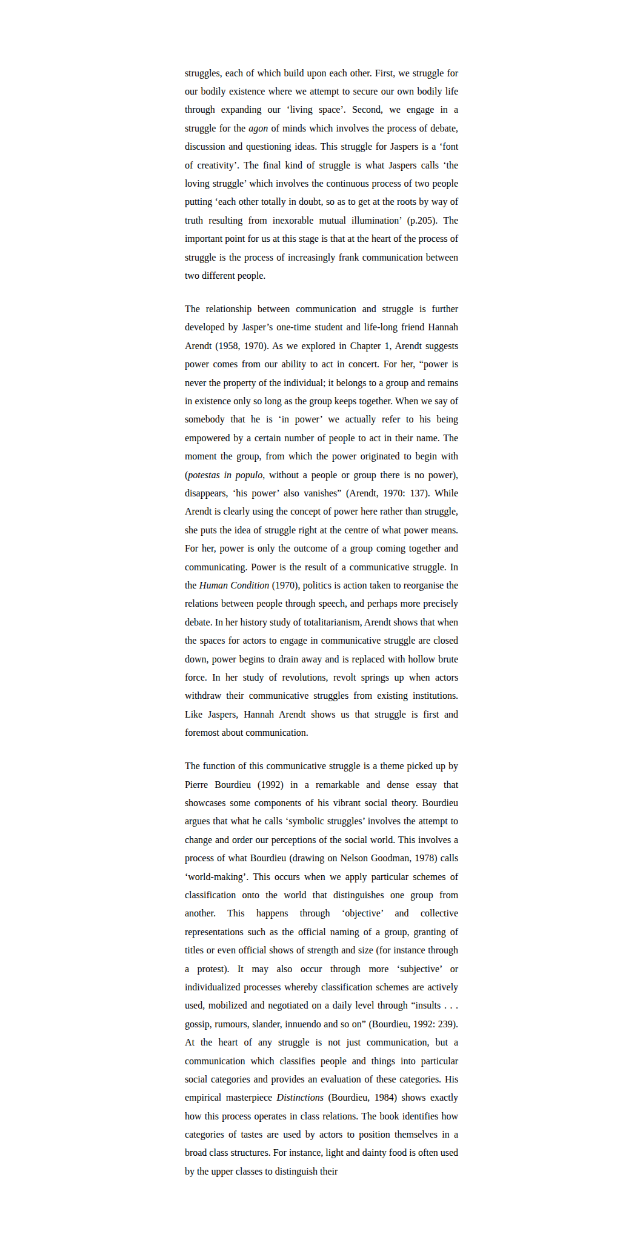struggles, each of which build upon each other. First, we struggle for our bodily existence where we attempt to secure our own bodily life through expanding our ‘living space’. Second, we engage in a struggle for the agon of minds which involves the process of debate, discussion and questioning ideas. This struggle for Jaspers is a ‘font of creativity’. The final kind of struggle is what Jaspers calls ‘the loving struggle’ which involves the continuous process of two people putting ‘each other totally in doubt, so as to get at the roots by way of truth resulting from inexorable mutual illumination’ (p.205). The important point for us at this stage is that at the heart of the process of struggle is the process of increasingly frank communication between two different people.
The relationship between communication and struggle is further developed by Jasper’s one-time student and life-long friend Hannah Arendt (1958, 1970). As we explored in Chapter 1, Arendt suggests power comes from our ability to act in concert. For her, “power is never the property of the individual; it belongs to a group and remains in existence only so long as the group keeps together. When we say of somebody that he is ‘in power’ we actually refer to his being empowered by a certain number of people to act in their name. The moment the group, from which the power originated to begin with (potestas in populo, without a people or group there is no power), disappears, ‘his power’ also vanishes” (Arendt, 1970: 137). While Arendt is clearly using the concept of power here rather than struggle, she puts the idea of struggle right at the centre of what power means. For her, power is only the outcome of a group coming together and communicating. Power is the result of a communicative struggle. In the Human Condition (1970), politics is action taken to reorganise the relations between people through speech, and perhaps more precisely debate. In her history study of totalitarianism, Arendt shows that when the spaces for actors to engage in communicative struggle are closed down, power begins to drain away and is replaced with hollow brute force. In her study of revolutions, revolt springs up when actors withdraw their communicative struggles from existing institutions. Like Jaspers, Hannah Arendt shows us that struggle is first and foremost about communication.
The function of this communicative struggle is a theme picked up by Pierre Bourdieu (1992) in a remarkable and dense essay that showcases some components of his vibrant social theory. Bourdieu argues that what he calls ‘symbolic struggles’ involves the attempt to change and order our perceptions of the social world. This involves a process of what Bourdieu (drawing on Nelson Goodman, 1978) calls ‘world-making’. This occurs when we apply particular schemes of classification onto the world that distinguishes one group from another. This happens through ‘objective’ and collective representations such as the official naming of a group, granting of titles or even official shows of strength and size (for instance through a protest). It may also occur through more ‘subjective’ or individualized processes whereby classification schemes are actively used, mobilized and negotiated on a daily level through “insults . . . gossip, rumours, slander, innuendo and so on” (Bourdieu, 1992: 239). At the heart of any struggle is not just communication, but a communication which classifies people and things into particular social categories and provides an evaluation of these categories. His empirical masterpiece Distinctions (Bourdieu, 1984) shows exactly how this process operates in class relations. The book identifies how categories of tastes are used by actors to position themselves in a broad class structures. For instance, light and dainty food is often used by the upper classes to distinguish their